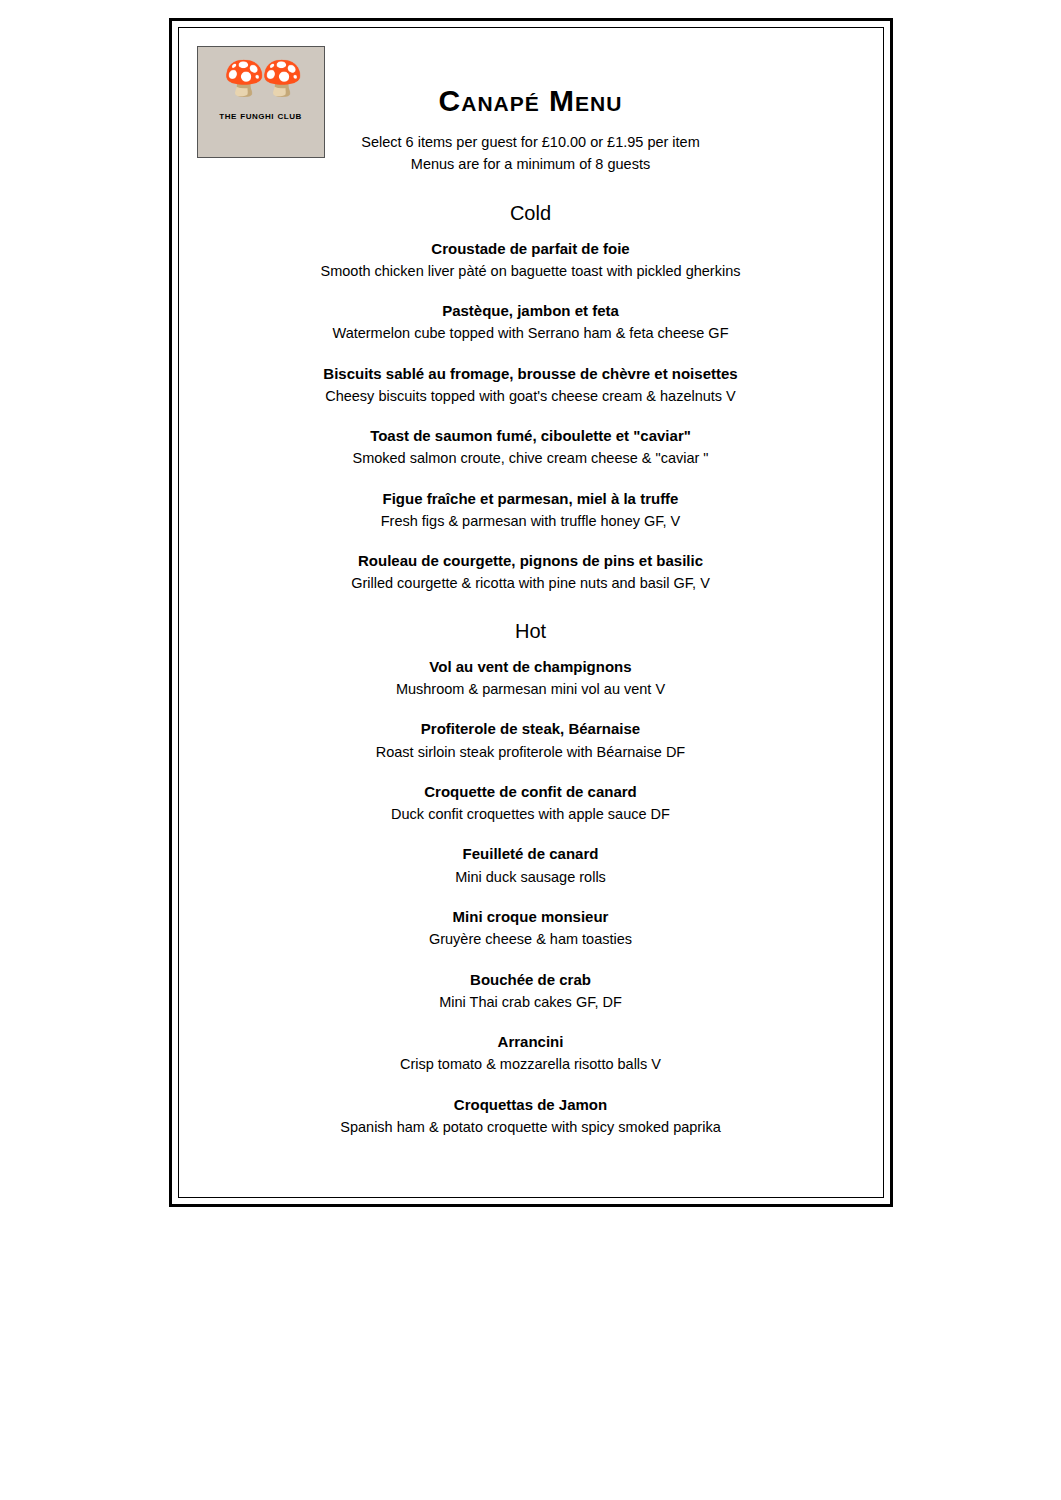🍄🍄
The Funghi Club
Canapé Menu
Select 6 items per guest for £10.00 or £1.95 per item
Menus are for a minimum of 8 guests
Cold
Croustade de parfait de foie
Smooth chicken liver pàté on baguette toast with pickled gherkins
Pastèque, jambon et feta
Watermelon cube topped with Serrano ham & feta cheese GF
Biscuits sablé au fromage, brousse de chèvre et noisettes
Cheesy biscuits topped with goat's cheese cream & hazelnuts V
Toast de saumon fumé, ciboulette et "caviar"
Smoked salmon croute, chive cream cheese & "caviar "
Figue fraîche et parmesan, miel à la truffe
Fresh figs & parmesan with truffle honey GF, V
Rouleau de courgette, pignons de pins et basilic
Grilled courgette & ricotta with pine nuts and basil GF, V
Hot
Vol au vent de champignons
Mushroom & parmesan mini vol au vent V
Profiterole de steak, Béarnaise
Roast sirloin steak profiterole with Béarnaise DF
Croquette de confit de canard
Duck confit croquettes with apple sauce DF
Feuilleté de canard
Mini duck sausage rolls
Mini croque monsieur
Gruyère cheese & ham toasties
Bouchée de crab
Mini Thai crab cakes GF, DF
Arrancini
Crisp tomato & mozzarella risotto balls V
Croquettas de Jamon
Spanish ham & potato croquette with spicy smoked paprika